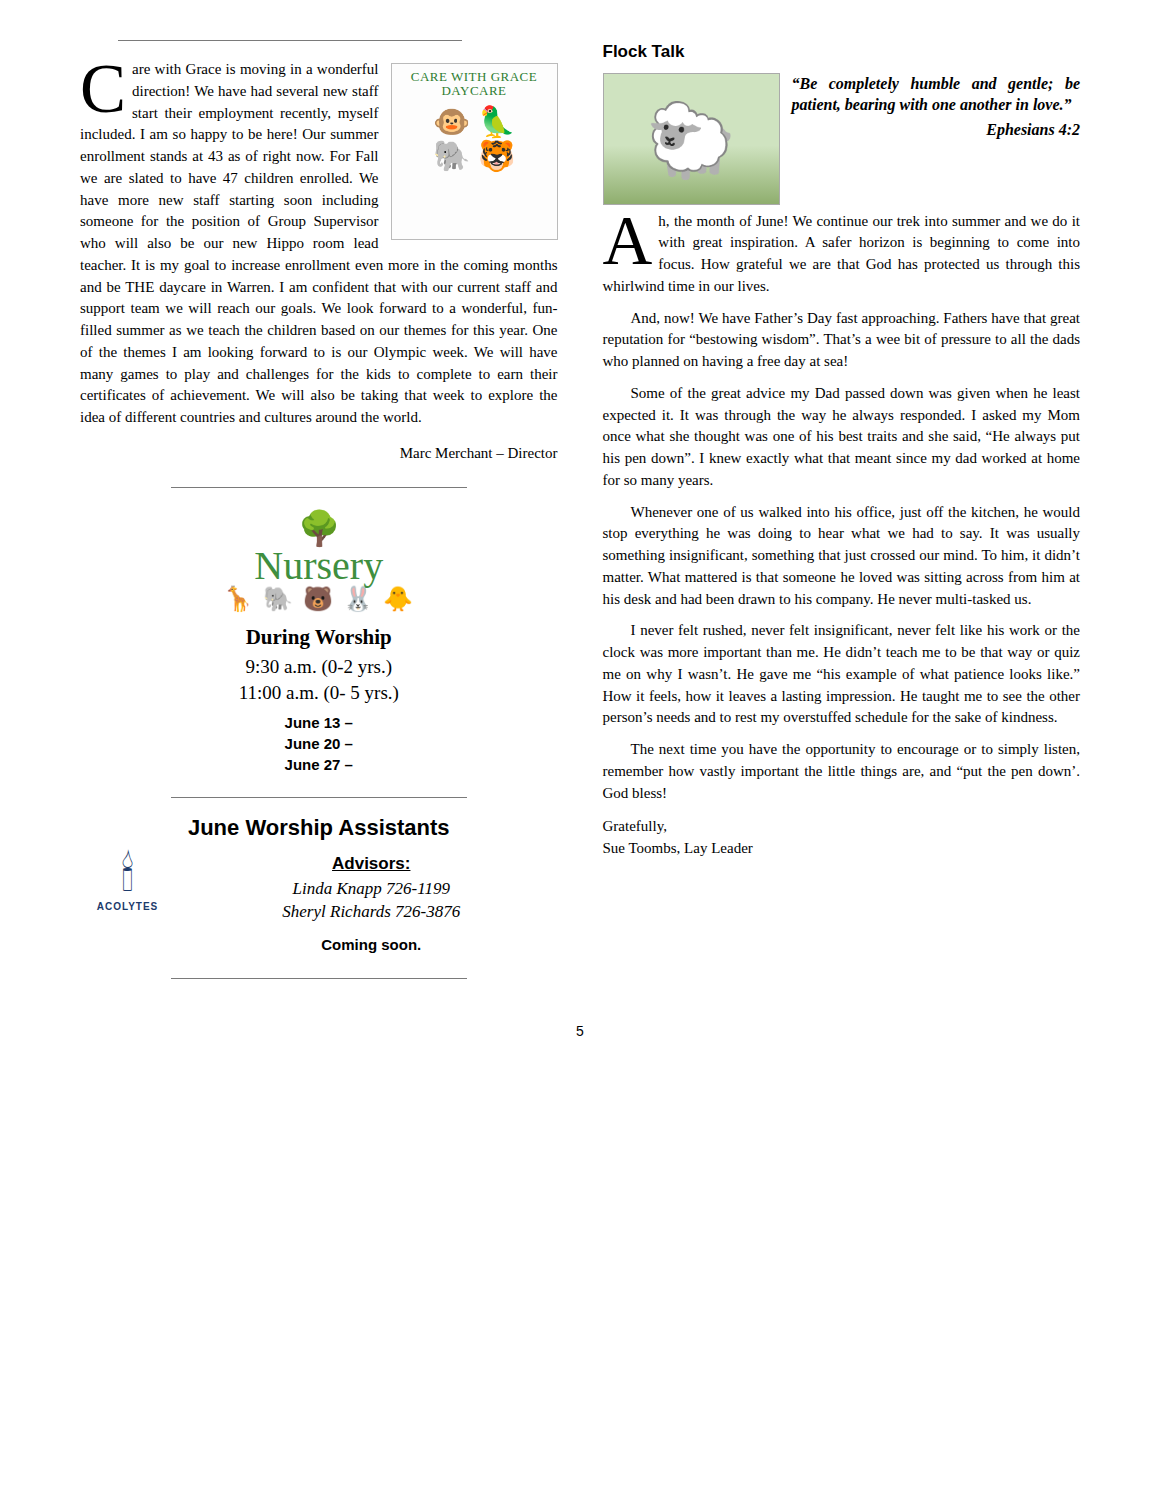CARE WITH GRACE
DAYCARE
🐵 🦜
🐘 🐯
Care with Grace is moving in a wonderful direction! We have had several new staff start their employment recently, myself included. I am so happy to be here! Our summer enrollment stands at 43 as of right now. For Fall we are slated to have 47 children enrolled. We have more new staff starting soon including someone for the position of Group Supervisor who will also be our new Hippo room lead teacher. It is my goal to increase enrollment even more in the coming months and be THE daycare in Warren. I am confident that with our current staff and support team we will reach our goals. We look forward to a wonderful, fun-filled summer as we teach the children based on our themes for this year. One of the themes I am looking forward to is our Olympic week. We will have many games to play and challenges for the kids to complete to earn their certificates of achievement. We will also be taking that week to explore the idea of different countries and cultures around the world.
Marc Merchant – Director
🌳
Nursery
🦒 🐘 🐻 🐰 🐥
During Worship
9:30 a.m. (0-2 yrs.)
11:00 a.m. (0- 5 yrs.)
June 13 –
June 20 –
June 27 –
June Worship Assistants
🕯
ACOLYTES
Advisors:
Linda Knapp 726-1199
Sheryl Richards 726-3876
Coming soon.
Flock Talk
🐑
“Be completely humble and gentle; be patient, bearing with one another in love.”
Ephesians 4:2
Ah, the month of June! We continue our trek into summer and we do it with great inspiration. A safer horizon is beginning to come into focus. How grateful we are that God has protected us through this whirlwind time in our lives.
And, now! We have Father’s Day fast approaching. Fathers have that great reputation for “bestowing wisdom”. That’s a wee bit of pressure to all the dads who planned on having a free day at sea!
Some of the great advice my Dad passed down was given when he least expected it. It was through the way he always responded. I asked my Mom once what she thought was one of his best traits and she said, “He always put his pen down”. I knew exactly what that meant since my dad worked at home for so many years.
Whenever one of us walked into his office, just off the kitchen, he would stop everything he was doing to hear what we had to say. It was usually something insignificant, something that just crossed our mind. To him, it didn’t matter. What mattered is that someone he loved was sitting across from him at his desk and had been drawn to his company. He never multi-tasked us.
I never felt rushed, never felt insignificant, never felt like his work or the clock was more important than me. He didn’t teach me to be that way or quiz me on why I wasn’t. He gave me “his example of what patience looks like.” How it feels, how it leaves a lasting impression. He taught me to see the other person’s needs and to rest my overstuffed schedule for the sake of kindness.
The next time you have the opportunity to encourage or to simply listen, remember how vastly important the little things are, and “put the pen down’. God bless!
Gratefully,
Sue Toombs, Lay Leader
5